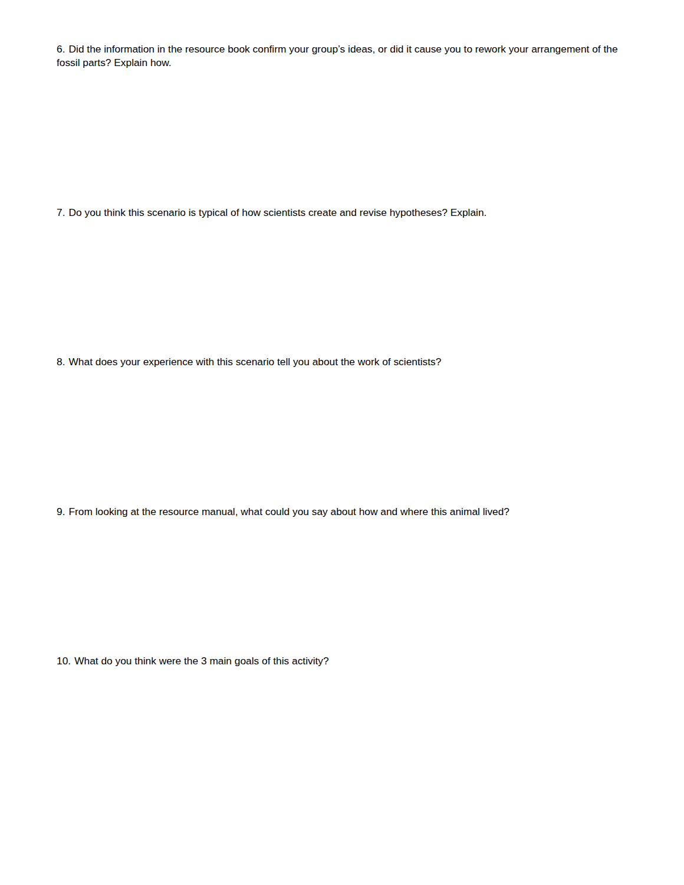6. Did the information in the resource book confirm your group’s ideas, or did it cause you to rework your arrangement of the fossil parts? Explain how.
7. Do you think this scenario is typical of how scientists create and revise hypotheses? Explain.
8. What does your experience with this scenario tell you about the work of scientists?
9. From looking at the resource manual, what could you say about how and where this animal lived?
10. What do you think were the 3 main goals of this activity?